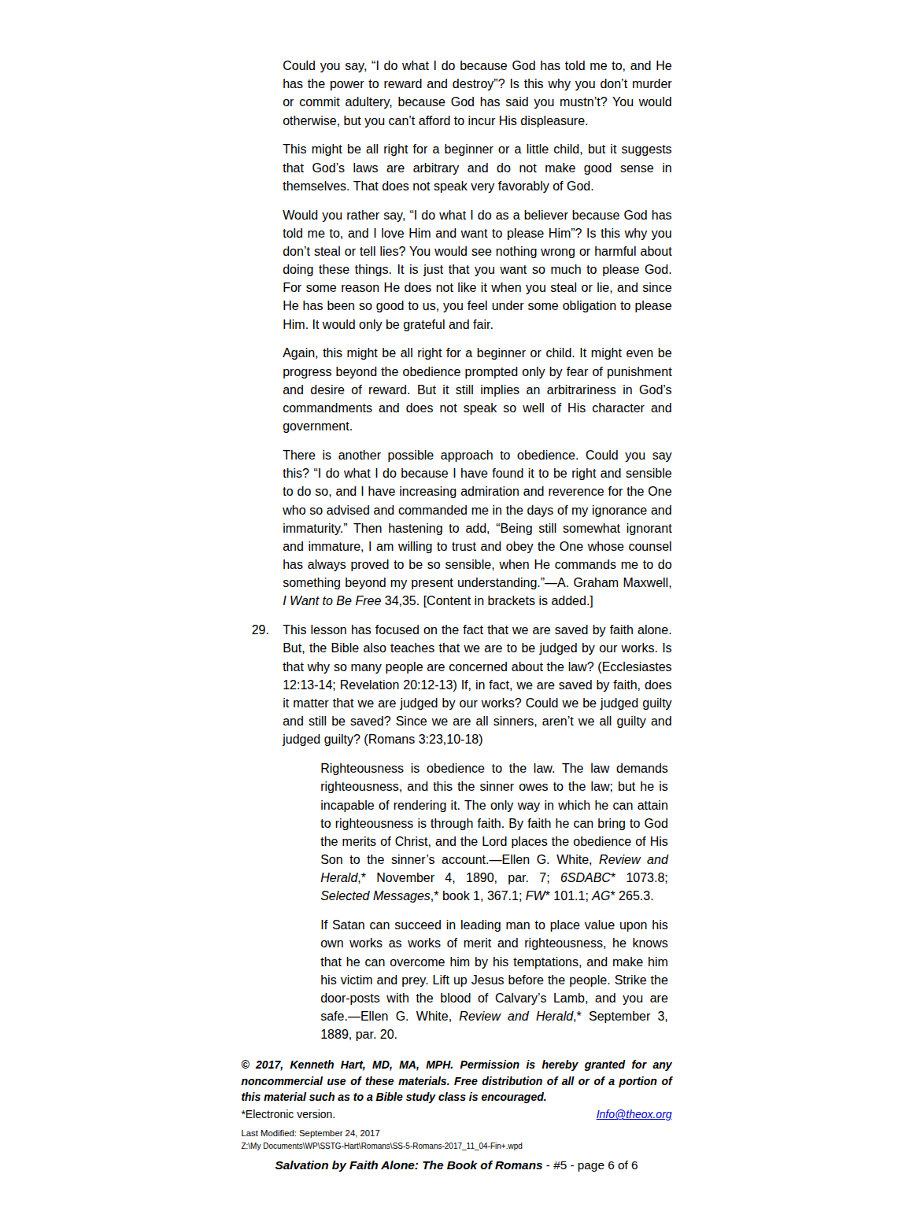Could you say, “I do what I do because God has told me to, and He has the power to reward and destroy”? Is this why you don’t murder or commit adultery, because God has said you mustn’t? You would otherwise, but you can’t afford to incur His displeasure.
This might be all right for a beginner or a little child, but it suggests that God’s laws are arbitrary and do not make good sense in themselves. That does not speak very favorably of God.
Would you rather say, “I do what I do as a believer because God has told me to, and I love Him and want to please Him”? Is this why you don’t steal or tell lies? You would see nothing wrong or harmful about doing these things. It is just that you want so much to please God. For some reason He does not like it when you steal or lie, and since He has been so good to us, you feel under some obligation to please Him. It would only be grateful and fair.
Again, this might be all right for a beginner or child. It might even be progress beyond the obedience prompted only by fear of punishment and desire of reward. But it still implies an arbitrariness in God’s commandments and does not speak so well of His character and government.
There is another possible approach to obedience. Could you say this? “I do what I do because I have found it to be right and sensible to do so, and I have increasing admiration and reverence for the One who so advised and commanded me in the days of my ignorance and immaturity.” Then hastening to add, “Being still somewhat ignorant and immature, I am willing to trust and obey the One whose counsel has always proved to be so sensible, when He commands me to do something beyond my present understanding.”—A. Graham Maxwell, I Want to Be Free 34,35. [Content in brackets is added.]
29.
This lesson has focused on the fact that we are saved by faith alone. But, the Bible also teaches that we are to be judged by our works. Is that why so many people are concerned about the law? (Ecclesiastes 12:13-14; Revelation 20:12-13) If, in fact, we are saved by faith, does it matter that we are judged by our works? Could we be judged guilty and still be saved? Since we are all sinners, aren’t we all guilty and judged guilty? (Romans 3:23,10-18)
Righteousness is obedience to the law. The law demands righteousness, and this the sinner owes to the law; but he is incapable of rendering it. The only way in which he can attain to righteousness is through faith. By faith he can bring to God the merits of Christ, and the Lord places the obedience of His Son to the sinner’s account.—Ellen G. White, Review and Herald,* November 4, 1890, par. 7; 6SDABC* 1073.8; Selected Messages,* book 1, 367.1; FW* 101.1; AG* 265.3.
If Satan can succeed in leading man to place value upon his own works as works of merit and righteousness, he knows that he can overcome him by his temptations, and make him his victim and prey. Lift up Jesus before the people. Strike the door-posts with the blood of Calvary’s Lamb, and you are safe.—Ellen G. White, Review and Herald,* September 3, 1889, par. 20.
© 2017, Kenneth Hart, MD, MA, MPH. Permission is hereby granted for any noncommercial use of these materials. Free distribution of all or of a portion of this material such as to a Bible study class is encouraged.
*Electronic version. Info@theox.org
Last Modified: September 24, 2017
Z:\My Documents\WP\SSTG-Hart\Romans\SS-5-Romans-2017_11_04-Fin+.wpd
Salvation by Faith Alone: The Book of Romans - #5 - page 6 of 6